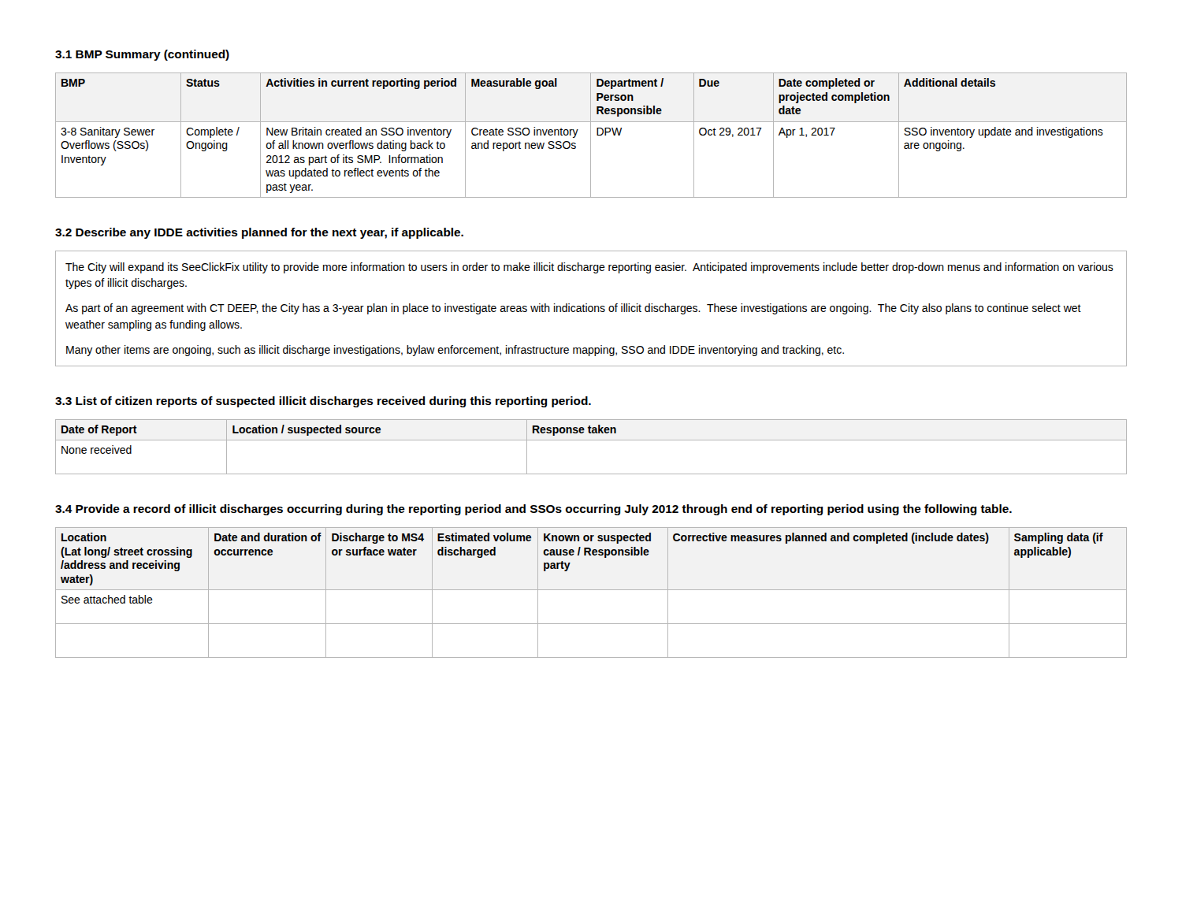3.1 BMP Summary (continued)
| BMP | Status | Activities in current reporting period | Measurable goal | Department / Person Responsible | Due | Date completed or projected completion date | Additional details |
| --- | --- | --- | --- | --- | --- | --- | --- |
| 3-8 Sanitary Sewer Overflows (SSOs) Inventory | Complete / Ongoing | New Britain created an SSO inventory of all known overflows dating back to 2012 as part of its SMP. Information was updated to reflect events of the past year. | Create SSO inventory and report new SSOs | DPW | Oct 29, 2017 | Apr 1, 2017 | SSO inventory update and investigations are ongoing. |
3.2 Describe any IDDE activities planned for the next year, if applicable.
The City will expand its SeeClickFix utility to provide more information to users in order to make illicit discharge reporting easier. Anticipated improvements include better drop-down menus and information on various types of illicit discharges.
As part of an agreement with CT DEEP, the City has a 3-year plan in place to investigate areas with indications of illicit discharges. These investigations are ongoing. The City also plans to continue select wet weather sampling as funding allows.
Many other items are ongoing, such as illicit discharge investigations, bylaw enforcement, infrastructure mapping, SSO and IDDE inventorying and tracking, etc.
3.3 List of citizen reports of suspected illicit discharges received during this reporting period.
| Date of Report | Location / suspected source | Response taken |
| --- | --- | --- |
| None received | | |
3.4 Provide a record of illicit discharges occurring during the reporting period and SSOs occurring July 2012 through end of reporting period using the following table.
| Location (Lat long/ street crossing /address and receiving water) | Date and duration of occurrence | Discharge to MS4 or surface water | Estimated volume discharged | Known or suspected cause / Responsible party | Corrective measures planned and completed (include dates) | Sampling data (if applicable) |
| --- | --- | --- | --- | --- | --- | --- |
| See attached table | | | | | | |